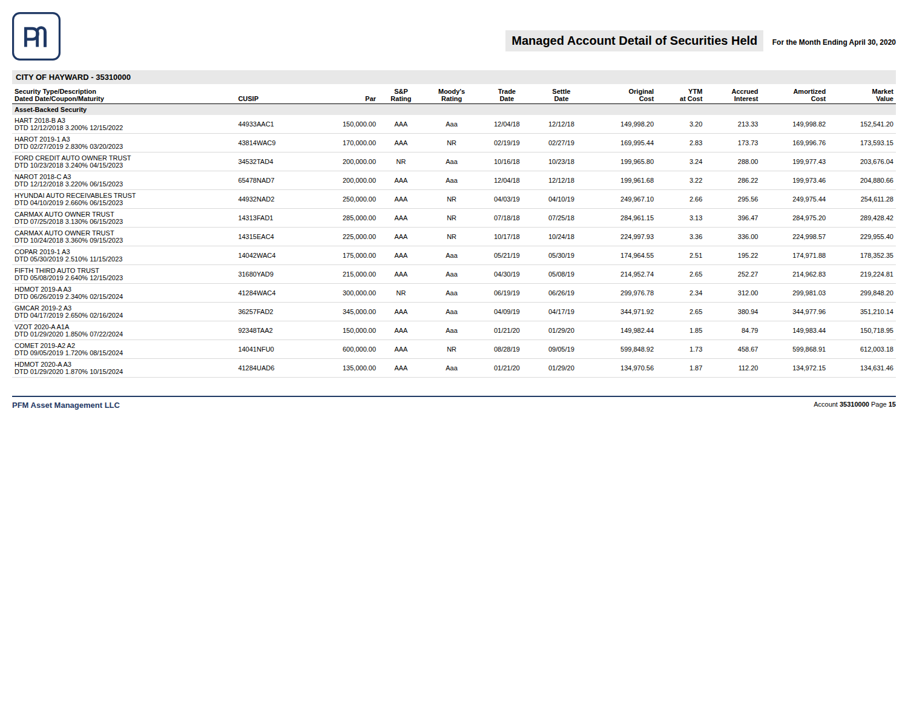Managed Account Detail of Securities Held For the Month Ending April 30, 2020
CITY OF HAYWARD - 35310000
| Security Type/Description Dated Date/Coupon/Maturity | CUSIP | Par | S&P Rating | Moody's Rating | Trade Date | Settle Date | Original Cost | YTM at Cost | Accrued Interest | Amortized Cost | Market Value |
| --- | --- | --- | --- | --- | --- | --- | --- | --- | --- | --- | --- |
| Asset-Backed Security |
| HART 2018-B A3 DTD 12/12/2018 3.200% 12/15/2022 | 44933AAC1 | 150,000.00 | AAA | Aaa | 12/04/18 | 12/12/18 | 149,998.20 | 3.20 | 213.33 | 149,998.82 | 152,541.20 |
| HAROT 2019-1 A3 DTD 02/27/2019 2.830% 03/20/2023 | 43814WAC9 | 170,000.00 | AAA | NR | 02/19/19 | 02/27/19 | 169,995.44 | 2.83 | 173.73 | 169,996.76 | 173,593.15 |
| FORD CREDIT AUTO OWNER TRUST DTD 10/23/2018 3.240% 04/15/2023 | 34532TAD4 | 200,000.00 | NR | Aaa | 10/16/18 | 10/23/18 | 199,965.80 | 3.24 | 288.00 | 199,977.43 | 203,676.04 |
| NAROT 2018-C A3 DTD 12/12/2018 3.220% 06/15/2023 | 65478NAD7 | 200,000.00 | AAA | Aaa | 12/04/18 | 12/12/18 | 199,961.68 | 3.22 | 286.22 | 199,973.46 | 204,880.66 |
| HYUNDAI AUTO RECEIVABLES TRUST DTD 04/10/2019 2.660% 06/15/2023 | 44932NAD2 | 250,000.00 | AAA | NR | 04/03/19 | 04/10/19 | 249,967.10 | 2.66 | 295.56 | 249,975.44 | 254,611.28 |
| CARMAX AUTO OWNER TRUST DTD 07/25/2018 3.130% 06/15/2023 | 14313FAD1 | 285,000.00 | AAA | NR | 07/18/18 | 07/25/18 | 284,961.15 | 3.13 | 396.47 | 284,975.20 | 289,428.42 |
| CARMAX AUTO OWNER TRUST DTD 10/24/2018 3.360% 09/15/2023 | 14315EAC4 | 225,000.00 | AAA | NR | 10/17/18 | 10/24/18 | 224,997.93 | 3.36 | 336.00 | 224,998.57 | 229,955.40 |
| COPAR 2019-1 A3 DTD 05/30/2019 2.510% 11/15/2023 | 14042WAC4 | 175,000.00 | AAA | Aaa | 05/21/19 | 05/30/19 | 174,964.55 | 2.51 | 195.22 | 174,971.88 | 178,352.35 |
| FIFTH THIRD AUTO TRUST DTD 05/08/2019 2.640% 12/15/2023 | 31680YAD9 | 215,000.00 | AAA | Aaa | 04/30/19 | 05/08/19 | 214,952.74 | 2.65 | 252.27 | 214,962.83 | 219,224.81 |
| HDMOT 2019-A A3 DTD 06/26/2019 2.340% 02/15/2024 | 41284WAC4 | 300,000.00 | NR | Aaa | 06/19/19 | 06/26/19 | 299,976.78 | 2.34 | 312.00 | 299,981.03 | 299,848.20 |
| GMCAR 2019-2 A3 DTD 04/17/2019 2.650% 02/16/2024 | 36257FAD2 | 345,000.00 | AAA | Aaa | 04/09/19 | 04/17/19 | 344,971.92 | 2.65 | 380.94 | 344,977.96 | 351,210.14 |
| VZOT 2020-A A1A DTD 01/29/2020 1.850% 07/22/2024 | 92348TAA2 | 150,000.00 | AAA | Aaa | 01/21/20 | 01/29/20 | 149,982.44 | 1.85 | 84.79 | 149,983.44 | 150,718.95 |
| COMET 2019-A2 A2 DTD 09/05/2019 1.720% 08/15/2024 | 14041NFU0 | 600,000.00 | AAA | NR | 08/28/19 | 09/05/19 | 599,848.92 | 1.73 | 458.67 | 599,868.91 | 612,003.18 |
| HDMOT 2020-A A3 DTD 01/29/2020 1.870% 10/15/2024 | 41284UAD6 | 135,000.00 | AAA | Aaa | 01/21/20 | 01/29/20 | 134,970.56 | 1.87 | 112.20 | 134,972.15 | 134,631.46 |
PFM Asset Management LLC Account 35310000 Page 15